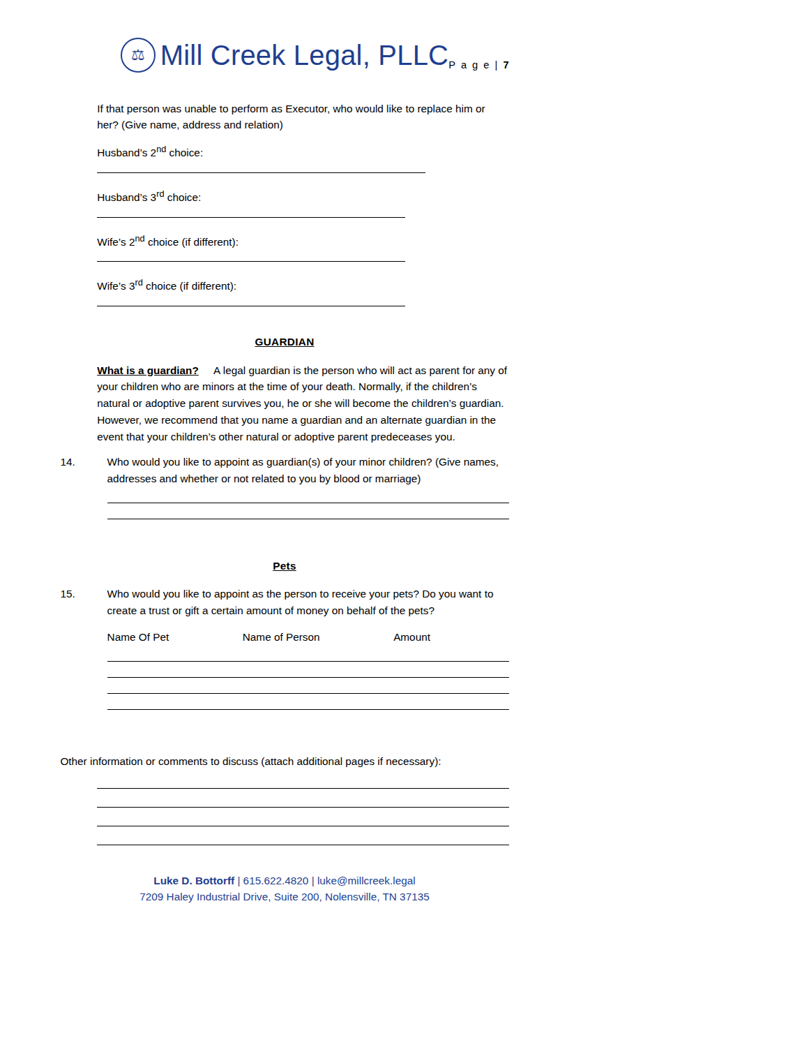⚖
Mill Creek Legal, PLLC
P a g e | 7
If that person was unable to perform as Executor, who would like to replace him or her? (Give name, address and relation)
Husband’s 2nd choice:
Husband’s 3rd choice:
Wife’s 2nd choice (if different):
Wife’s 3rd choice (if different):
GUARDIAN
What is a guardian? A legal guardian is the person who will act as parent for any of your children who are minors at the time of your death. Normally, if the children’s natural or adoptive parent survives you, he or she will become the children’s guardian. However, we recommend that you name a guardian and an alternate guardian in the event that your children’s other natural or adoptive parent predeceases you.
14.
Who would you like to appoint as guardian(s) of your minor children? (Give names, addresses and whether or not related to you by blood or marriage)
Pets
15.
Who would you like to appoint as the person to receive your pets? Do you want to create a trust or gift a certain amount of money on behalf of the pets?
Name Of Pet Name of Person Amount
Other information or comments to discuss (attach additional pages if necessary):
Luke D. Bottorff | 615.622.4820 | luke@millcreek.legal
7209 Haley Industrial Drive, Suite 200, Nolensville, TN 37135